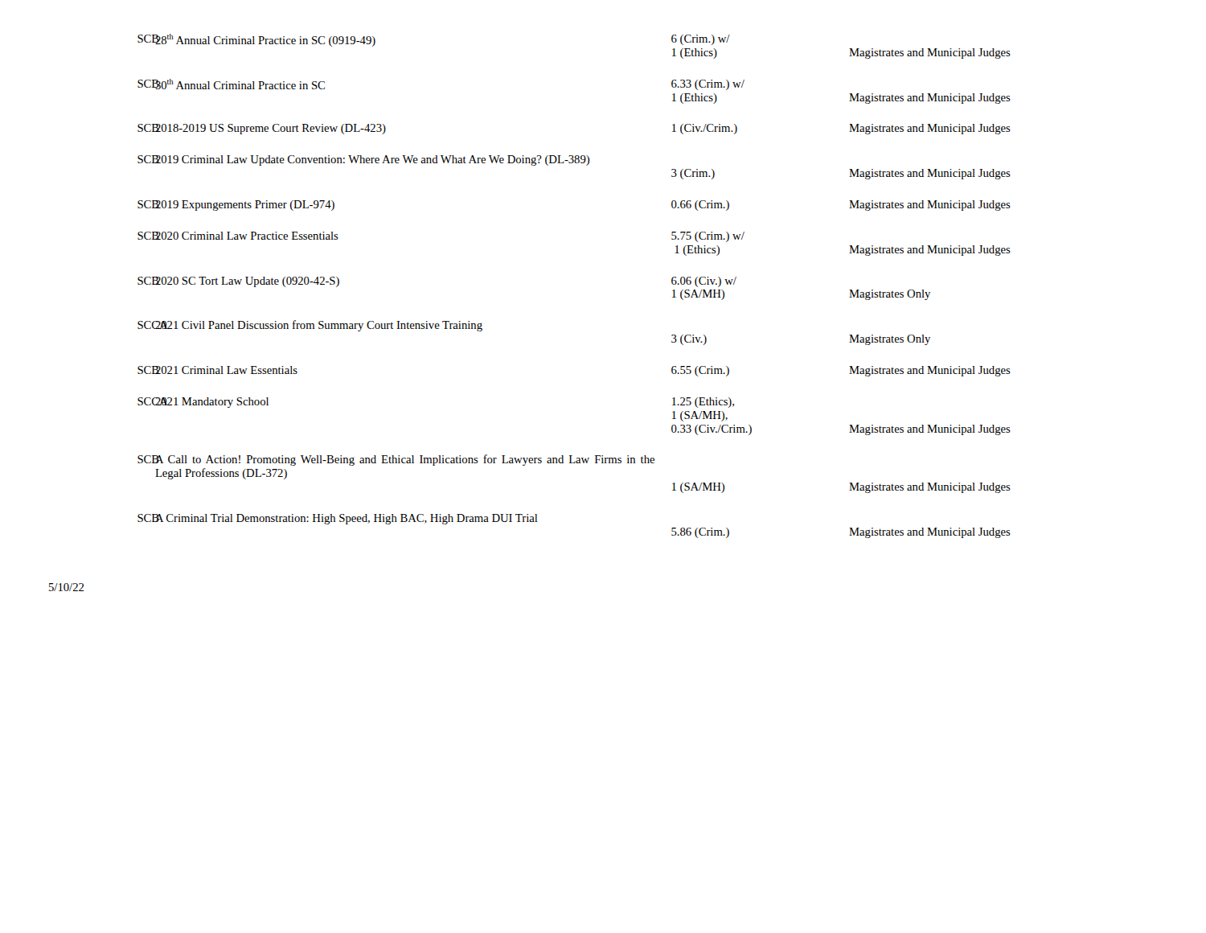| SCB | 28 th Annual Criminal Practice in SC (0919-49) | 6 (Crim.) w/ 1 (Ethics) | Magistrates and Municipal Judges |
| SCB | 30 th Annual Criminal Practice in SC | 6.33 (Crim.) w/ 1 (Ethics) | Magistrates and Municipal Judges |
| SCB | 2018-2019 US Supreme Court Review (DL-423) | 1 (Civ./Crim.) | Magistrates and Municipal Judges |
| SCB | 2019 Criminal Law Update Convention: Where Are We and What Are We Doing? (DL-389) | 3 (Crim.) | Magistrates and Municipal Judges |
| SCB | 2019 Expungements Primer (DL-974) | 0.66 (Crim.) | Magistrates and Municipal Judges |
| SCB | 2020 Criminal Law Practice Essentials | 5.75 (Crim.) w/ 1 (Ethics) | Magistrates and Municipal Judges |
| SCB | 2020 SC Tort Law Update (0920-42-S) | 6.06 (Civ.) w/ 1 (SA/MH) | Magistrates Only |
| SCCA | 2021 Civil Panel Discussion from Summary Court Intensive Training | 3 (Civ.) | Magistrates Only |
| SCB | 2021 Criminal Law Essentials | 6.55 (Crim.) | Magistrates and Municipal Judges |
| SCCA | 2021 Mandatory School | 1.25 (Ethics), 1 (SA/MH), 0.33 (Civ./Crim.) | Magistrates and Municipal Judges |
| SCB | A Call to Action! Promoting Well-Being and Ethical Implications for Lawyers and Law Firms in the Legal Professions (DL-372) | 1 (SA/MH) | Magistrates and Municipal Judges |
| SCB | A Criminal Trial Demonstration: High Speed, High BAC, High Drama DUI Trial | 5.86 (Crim.) | Magistrates and Municipal Judges |
5/10/22